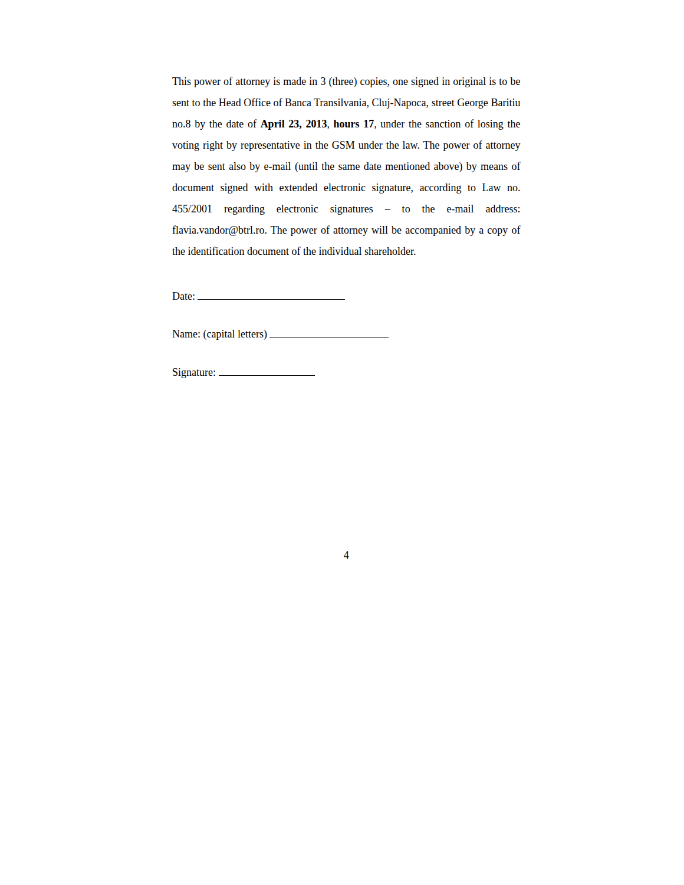This power of attorney is made in 3 (three) copies, one signed in original is to be sent to the Head Office of Banca Transilvania, Cluj-Napoca, street George Baritiu no.8 by the date of April 23, 2013, hours 17, under the sanction of losing the voting right by representative in the GSM under the law. The power of attorney may be sent also by e-mail (until the same date mentioned above) by means of document signed with extended electronic signature, according to Law no. 455/2001 regarding electronic signatures – to the e-mail address: flavia.vandor@btrl.ro. The power of attorney will be accompanied by a copy of the identification document of the individual shareholder.
Date:
Name: (capital letters)
Signature:
4